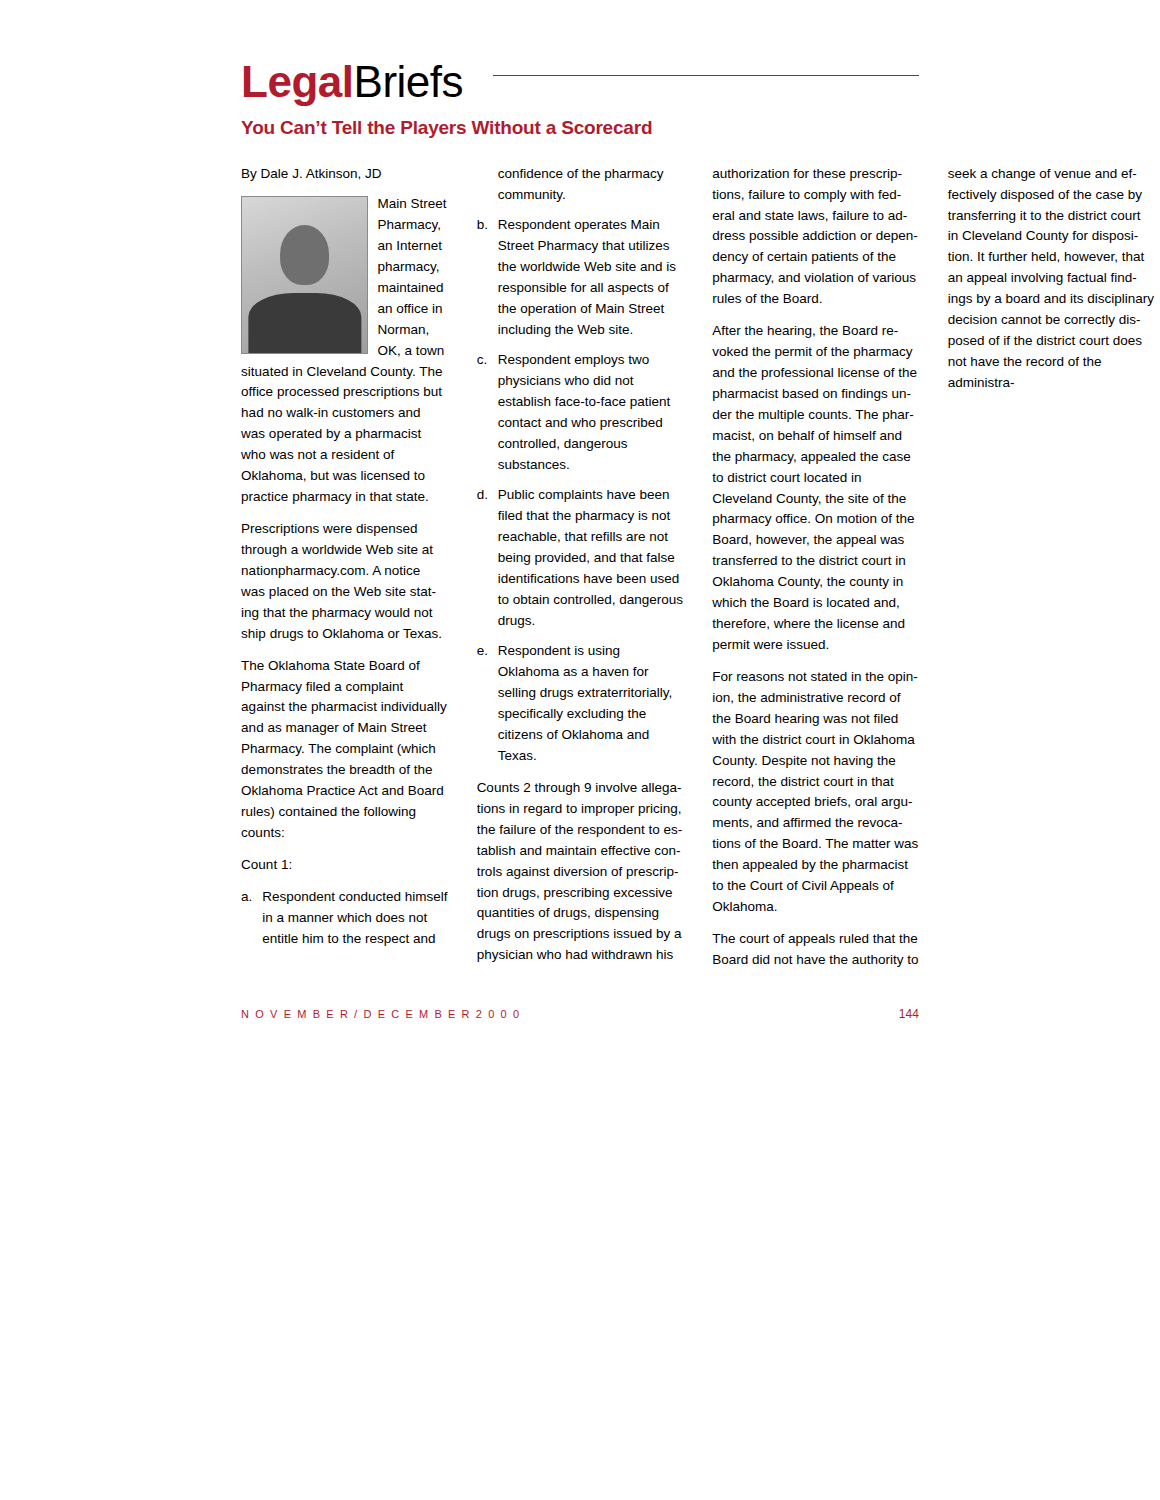Legal Briefs
You Can’t Tell the Players Without a Scorecard
By Dale J. Atkinson, JD
Main Street Pharmacy, an Internet pharmacy, maintained an office in Norman, OK, a town situated in Cleveland County. The office processed prescriptions but had no walk-in customers and was operated by a pharmacist who was not a resident of Oklahoma, but was licensed to practice pharmacy in that state.
Prescriptions were dispensed through a worldwide Web site at nationpharmacy.com. A notice was placed on the Web site stating that the pharmacy would not ship drugs to Oklahoma or Texas.
The Oklahoma State Board of Pharmacy filed a complaint against the pharmacist individually and as manager of Main Street Pharmacy. The complaint (which demonstrates the breadth of the Oklahoma Practice Act and Board rules) contained the following counts:
Count 1:
a. Respondent conducted himself in a manner which does not entitle him to the respect and confidence of the pharmacy community.
b. Respondent operates Main Street Pharmacy that utilizes the worldwide Web site and is responsible for all aspects of the operation of Main Street including the Web site.
c. Respondent employs two physicians who did not establish face-to-face patient contact and who prescribed controlled, dangerous substances.
d. Public complaints have been filed that the pharmacy is not reachable, that refills are not being provided, and that false identifications have been used to obtain controlled, dangerous drugs.
e. Respondent is using Oklahoma as a haven for selling drugs extraterritorially, specifically excluding the citizens of Oklahoma and Texas.
Counts 2 through 9 involve allegations in regard to improper pricing, the failure of the respondent to establish and maintain effective controls against diversion of prescription drugs, prescribing excessive quantities of drugs, dispensing drugs on prescriptions issued by a physician who had withdrawn his authorization for these prescriptions, failure to comply with federal and state laws, failure to address possible addiction or dependency of certain patients of the pharmacy, and violation of various rules of the Board.
After the hearing, the Board revoked the permit of the pharmacy and the professional license of the pharmacist based on findings under the multiple counts. The pharmacist, on behalf of himself and the pharmacy, appealed the case to district court located in Cleveland County, the site of the pharmacy office. On motion of the Board, however, the appeal was transferred to the district court in Oklahoma County, the county in which the Board is located and, therefore, where the license and permit were issued.
For reasons not stated in the opinion, the administrative record of the Board hearing was not filed with the district court in Oklahoma County. Despite not having the record, the district court in that county accepted briefs, oral arguments, and affirmed the revocations of the Board. The matter was then appealed by the pharmacist to the Court of Civil Appeals of Oklahoma.
The court of appeals ruled that the Board did not have the authority to seek a change of venue and effectively disposed of the case by transferring it to the district court in Cleveland County for disposition. It further held, however, that an appeal involving factual findings by a board and its disciplinary decision cannot be correctly disposed of if the district court does not have the record of the administra-
N O V E M B E R / D E C E M B E R 2 0 0 0
144